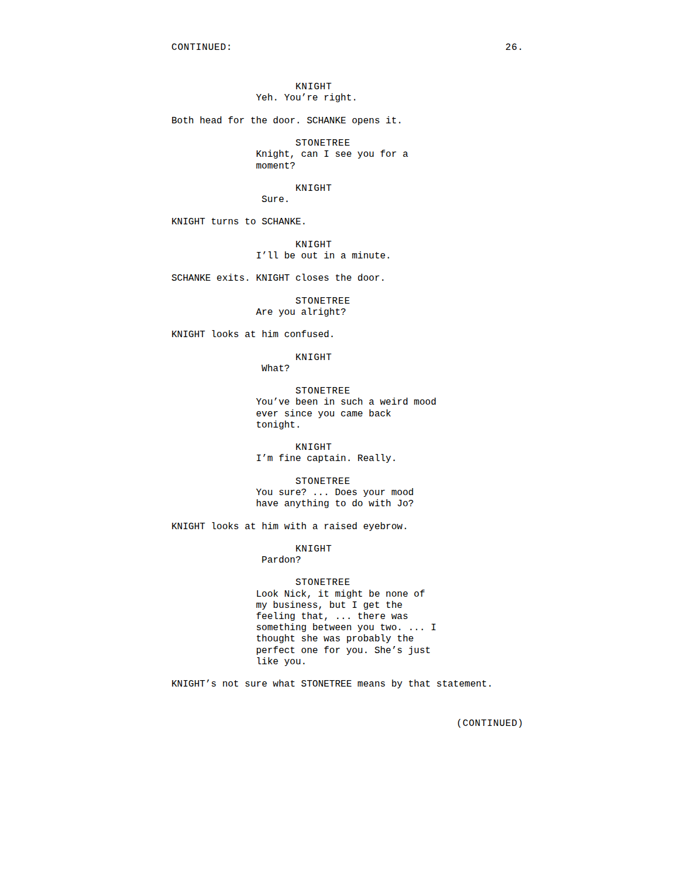CONTINUED: 26.
KNIGHT
Yeh. You’re right.
Both head for the door. SCHANKE opens it.
STONETREE
Knight, can I see you for a moment?
KNIGHT
Sure.
KNIGHT turns to SCHANKE.
KNIGHT
I’ll be out in a minute.
SCHANKE exits. KNIGHT closes the door.
STONETREE
Are you alright?
KNIGHT looks at him confused.
KNIGHT
What?
STONETREE
You’ve been in such a weird mood ever since you came back tonight.
KNIGHT
I’m fine captain. Really.
STONETREE
You sure? ... Does your mood have anything to do with Jo?
KNIGHT looks at him with a raised eyebrow.
KNIGHT
Pardon?
STONETREE
Look Nick, it might be none of my business, but I get the feeling that, ... there was something between you two. ... I thought she was probably the perfect one for you. She’s just like you.
KNIGHT’s not sure what STONETREE means by that statement.
(CONTINUED)